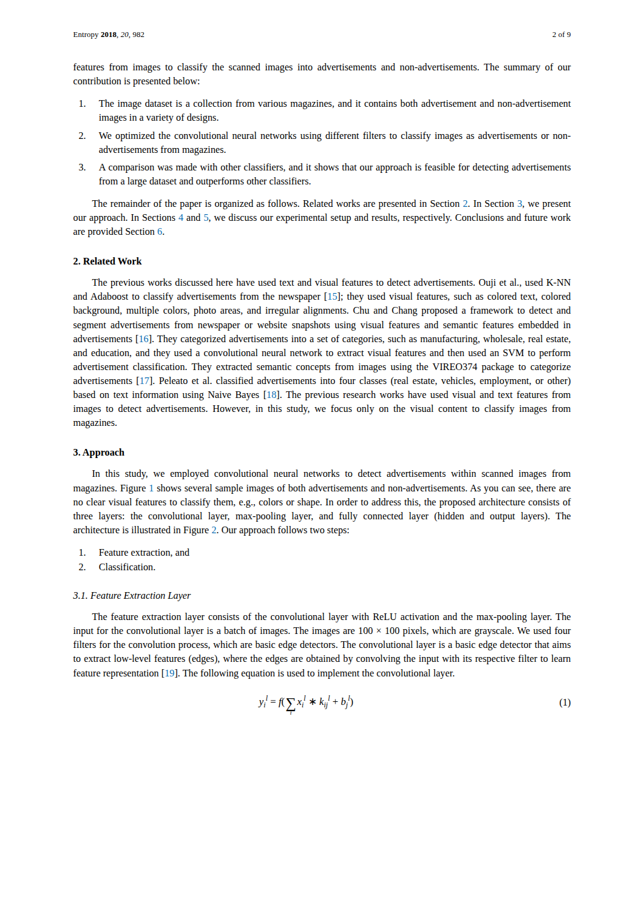Entropy 2018, 20, 982 2 of 9
features from images to classify the scanned images into advertisements and non-advertisements. The summary of our contribution is presented below:
The image dataset is a collection from various magazines, and it contains both advertisement and non-advertisement images in a variety of designs.
We optimized the convolutional neural networks using different filters to classify images as advertisements or non-advertisements from magazines.
A comparison was made with other classifiers, and it shows that our approach is feasible for detecting advertisements from a large dataset and outperforms other classifiers.
The remainder of the paper is organized as follows. Related works are presented in Section 2. In Section 3, we present our approach. In Sections 4 and 5, we discuss our experimental setup and results, respectively. Conclusions and future work are provided Section 6.
2. Related Work
The previous works discussed here have used text and visual features to detect advertisements. Ouji et al., used K-NN and Adaboost to classify advertisements from the newspaper [15]; they used visual features, such as colored text, colored background, multiple colors, photo areas, and irregular alignments. Chu and Chang proposed a framework to detect and segment advertisements from newspaper or website snapshots using visual features and semantic features embedded in advertisements [16]. They categorized advertisements into a set of categories, such as manufacturing, wholesale, real estate, and education, and they used a convolutional neural network to extract visual features and then used an SVM to perform advertisement classification. They extracted semantic concepts from images using the VIREO374 package to categorize advertisements [17]. Peleato et al. classified advertisements into four classes (real estate, vehicles, employment, or other) based on text information using Naive Bayes [18]. The previous research works have used visual and text features from images to detect advertisements. However, in this study, we focus only on the visual content to classify images from magazines.
3. Approach
In this study, we employed convolutional neural networks to detect advertisements within scanned images from magazines. Figure 1 shows several sample images of both advertisements and non-advertisements. As you can see, there are no clear visual features to classify them, e.g., colors or shape. In order to address this, the proposed architecture consists of three layers: the convolutional layer, max-pooling layer, and fully connected layer (hidden and output layers). The architecture is illustrated in Figure 2. Our approach follows two steps:
Feature extraction, and
Classification.
3.1. Feature Extraction Layer
The feature extraction layer consists of the convolutional layer with ReLU activation and the max-pooling layer. The input for the convolutional layer is a batch of images. The images are 100 × 100 pixels, which are grayscale. We used four filters for the convolution process, which are basic edge detectors. The convolutional layer is a basic edge detector that aims to extract low-level features (edges), where the edges are obtained by convolving the input with its respective filter to learn feature representation [19]. The following equation is used to implement the convolutional layer.
yil = f(∑i xil ∗ kijl + bjl)
(1)